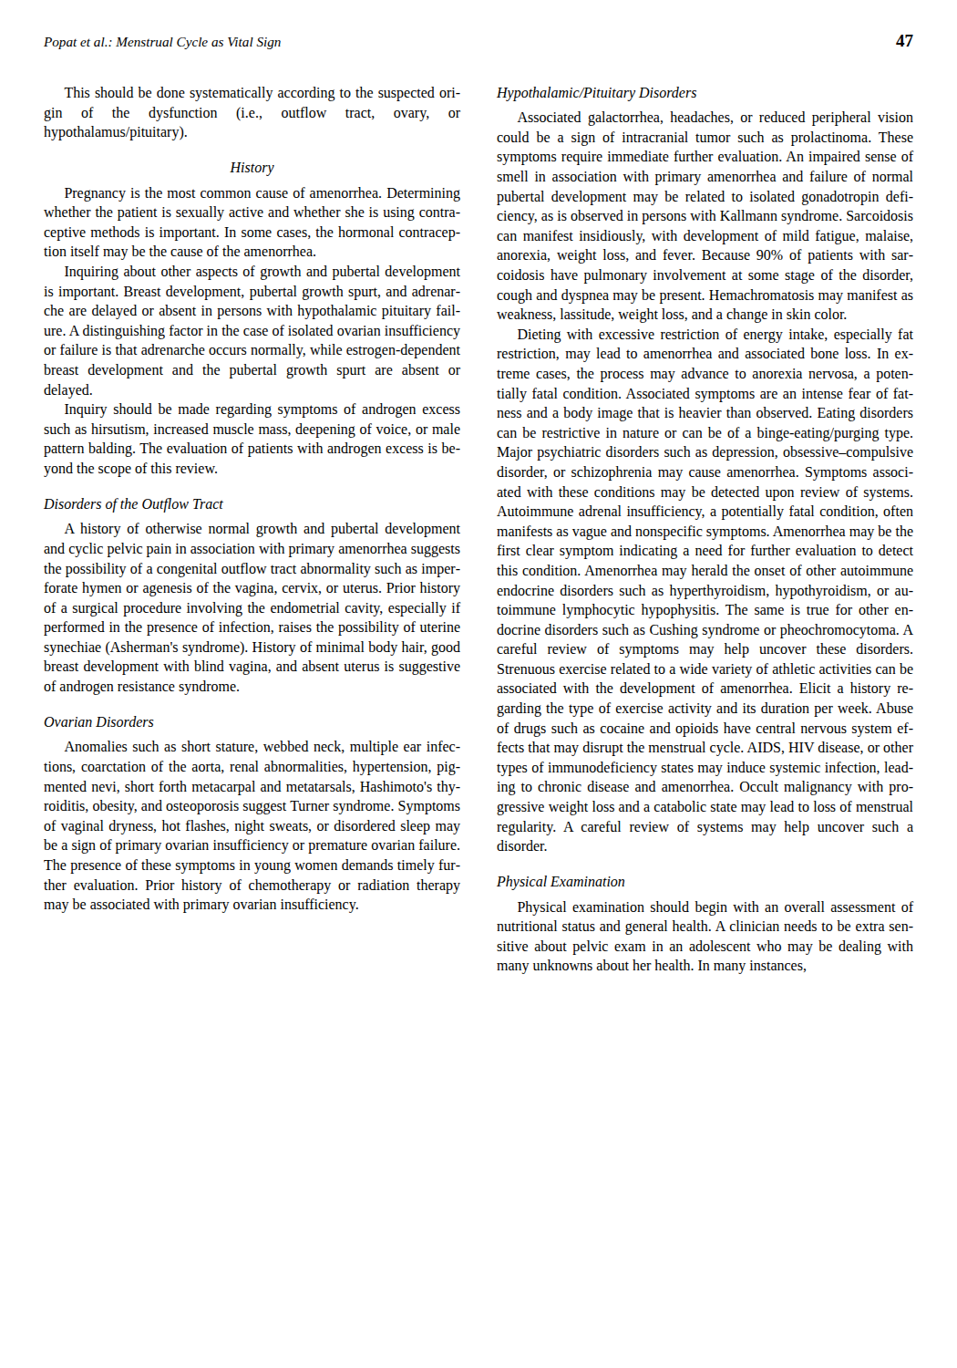Popat et al.: Menstrual Cycle as Vital Sign 47
This should be done systematically according to the suspected origin of the dysfunction (i.e., outflow tract, ovary, or hypothalamus/pituitary).
History
Pregnancy is the most common cause of amenorrhea. Determining whether the patient is sexually active and whether she is using contraceptive methods is important. In some cases, the hormonal contraception itself may be the cause of the amenorrhea.
Inquiring about other aspects of growth and pubertal development is important. Breast development, pubertal growth spurt, and adrenarche are delayed or absent in persons with hypothalamic pituitary failure. A distinguishing factor in the case of isolated ovarian insufficiency or failure is that adrenarche occurs normally, while estrogen-dependent breast development and the pubertal growth spurt are absent or delayed.
Inquiry should be made regarding symptoms of androgen excess such as hirsutism, increased muscle mass, deepening of voice, or male pattern balding. The evaluation of patients with androgen excess is beyond the scope of this review.
Disorders of the Outflow Tract
A history of otherwise normal growth and pubertal development and cyclic pelvic pain in association with primary amenorrhea suggests the possibility of a congenital outflow tract abnormality such as imperforate hymen or agenesis of the vagina, cervix, or uterus. Prior history of a surgical procedure involving the endometrial cavity, especially if performed in the presence of infection, raises the possibility of uterine synechiae (Asherman's syndrome). History of minimal body hair, good breast development with blind vagina, and absent uterus is suggestive of androgen resistance syndrome.
Ovarian Disorders
Anomalies such as short stature, webbed neck, multiple ear infections, coarctation of the aorta, renal abnormalities, hypertension, pigmented nevi, short forth metacarpal and metatarsals, Hashimoto's thyroiditis, obesity, and osteoporosis suggest Turner syndrome. Symptoms of vaginal dryness, hot flashes, night sweats, or disordered sleep may be a sign of primary ovarian insufficiency or premature ovarian failure. The presence of these symptoms in young women demands timely further evaluation. Prior history of chemotherapy or radiation therapy may be associated with primary ovarian insufficiency.
Hypothalamic/Pituitary Disorders
Associated galactorrhea, headaches, or reduced peripheral vision could be a sign of intracranial tumor such as prolactinoma. These symptoms require immediate further evaluation. An impaired sense of smell in association with primary amenorrhea and failure of normal pubertal development may be related to isolated gonadotropin deficiency, as is observed in persons with Kallmann syndrome. Sarcoidosis can manifest insidiously, with development of mild fatigue, malaise, anorexia, weight loss, and fever. Because 90% of patients with sarcoidosis have pulmonary involvement at some stage of the disorder, cough and dyspnea may be present. Hemachromatosis may manifest as weakness, lassitude, weight loss, and a change in skin color.
Dieting with excessive restriction of energy intake, especially fat restriction, may lead to amenorrhea and associated bone loss. In extreme cases, the process may advance to anorexia nervosa, a potentially fatal condition. Associated symptoms are an intense fear of fatness and a body image that is heavier than observed. Eating disorders can be restrictive in nature or can be of a binge-eating/purging type. Major psychiatric disorders such as depression, obsessive–compulsive disorder, or schizophrenia may cause amenorrhea. Symptoms associated with these conditions may be detected upon review of systems. Autoimmune adrenal insufficiency, a potentially fatal condition, often manifests as vague and nonspecific symptoms. Amenorrhea may be the first clear symptom indicating a need for further evaluation to detect this condition. Amenorrhea may herald the onset of other autoimmune endocrine disorders such as hyperthyroidism, hypothyroidism, or autoimmune lymphocytic hypophysitis. The same is true for other endocrine disorders such as Cushing syndrome or pheochromocytoma. A careful review of symptoms may help uncover these disorders. Strenuous exercise related to a wide variety of athletic activities can be associated with the development of amenorrhea. Elicit a history regarding the type of exercise activity and its duration per week. Abuse of drugs such as cocaine and opioids have central nervous system effects that may disrupt the menstrual cycle. AIDS, HIV disease, or other types of immunodeficiency states may induce systemic infection, leading to chronic disease and amenorrhea. Occult malignancy with progressive weight loss and a catabolic state may lead to loss of menstrual regularity. A careful review of systems may help uncover such a disorder.
Physical Examination
Physical examination should begin with an overall assessment of nutritional status and general health. A clinician needs to be extra sensitive about pelvic exam in an adolescent who may be dealing with many unknowns about her health. In many instances,